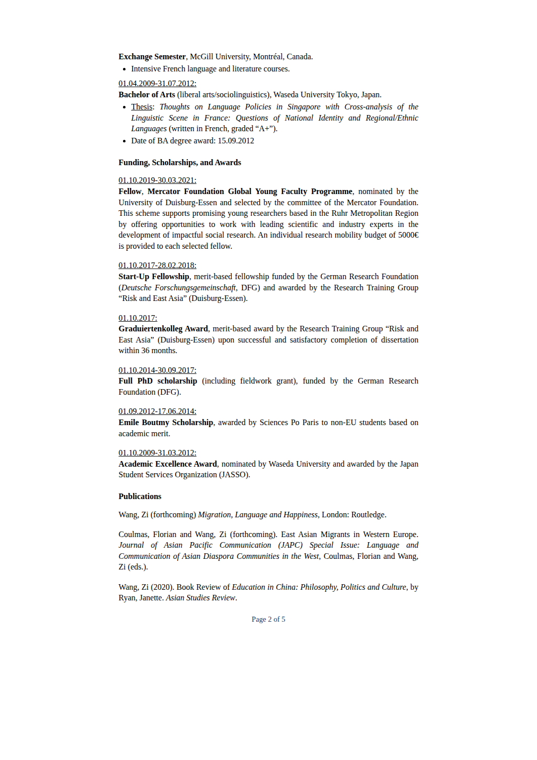Exchange Semester, McGill University, Montréal, Canada.
Intensive French language and literature courses.
01.04.2009-31.07.2012:
Bachelor of Arts (liberal arts/sociolinguistics), Waseda University Tokyo, Japan.
Thesis: Thoughts on Language Policies in Singapore with Cross-analysis of the Linguistic Scene in France: Questions of National Identity and Regional/Ethnic Languages (written in French, graded “A+”).
Date of BA degree award: 15.09.2012
Funding, Scholarships, and Awards
01.10.2019-30.03.2021:
Fellow, Mercator Foundation Global Young Faculty Programme, nominated by the University of Duisburg-Essen and selected by the committee of the Mercator Foundation. This scheme supports promising young researchers based in the Ruhr Metropolitan Region by offering opportunities to work with leading scientific and industry experts in the development of impactful social research. An individual research mobility budget of 5000€ is provided to each selected fellow.
01.10.2017-28.02.2018:
Start-Up Fellowship, merit-based fellowship funded by the German Research Foundation (Deutsche Forschungsgemeinschaft, DFG) and awarded by the Research Training Group “Risk and East Asia” (Duisburg-Essen).
01.10.2017:
Graduiertenkolleg Award, merit-based award by the Research Training Group “Risk and East Asia” (Duisburg-Essen) upon successful and satisfactory completion of dissertation within 36 months.
01.10.2014-30.09.2017:
Full PhD scholarship (including fieldwork grant), funded by the German Research Foundation (DFG).
01.09.2012-17.06.2014:
Emile Boutmy Scholarship, awarded by Sciences Po Paris to non-EU students based on academic merit.
01.10.2009-31.03.2012:
Academic Excellence Award, nominated by Waseda University and awarded by the Japan Student Services Organization (JASSO).
Publications
Wang, Zi (forthcoming) Migration, Language and Happiness, London: Routledge.
Coulmas, Florian and Wang, Zi (forthcoming). East Asian Migrants in Western Europe. Journal of Asian Pacific Communication (JAPC) Special Issue: Language and Communication of Asian Diaspora Communities in the West, Coulmas, Florian and Wang, Zi (eds.).
Wang, Zi (2020). Book Review of Education in China: Philosophy, Politics and Culture, by Ryan, Janette. Asian Studies Review.
Page 2 of 5